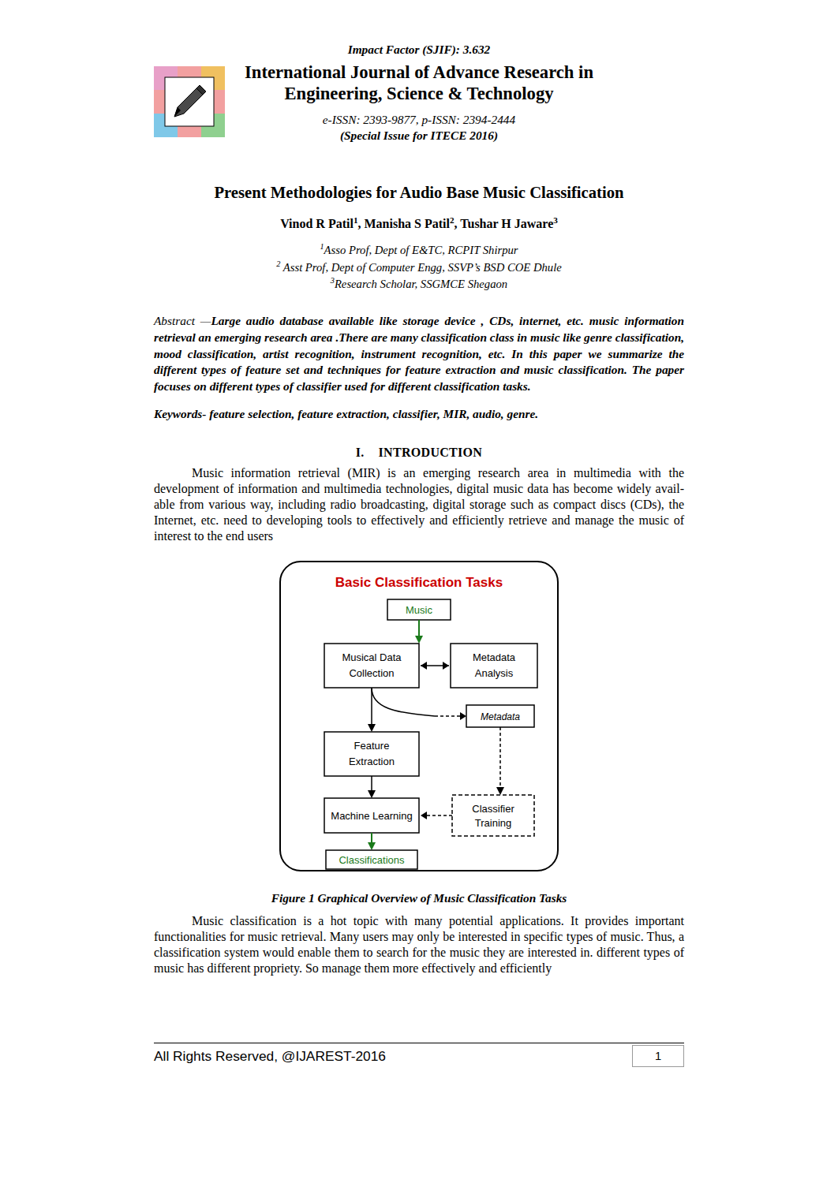Impact Factor (SJIF): 3.632
International Journal of Advance Research in Engineering, Science & Technology
e-ISSN: 2393-9877, p-ISSN: 2394-2444
(Special Issue for ITECE 2016)
Present Methodologies for Audio Base Music Classification
Vinod R Patil1, Manisha S Patil2, Tushar H Jaware3
1Asso Prof, Dept of E&TC, RCPIT Shirpur
2 Asst Prof, Dept of Computer Engg, SSVP’s BSD COE Dhule
3Research Scholar, SSGMCE Shegaon
Abstract —Large audio database available like storage device , CDs, internet, etc. music information retrieval an emerging research area .There are many classification class in music like genre classification, mood classification, artist recognition, instrument recognition, etc. In this paper we summarize the different types of feature set and techniques for feature extraction and music classification. The paper focuses on different types of classifier used for different classification tasks.
Keywords- feature selection, feature extraction, classifier, MIR, audio, genre.
I. INTRODUCTION
Music information retrieval (MIR) is an emerging research area in multimedia with the development of information and multimedia technologies, digital music data has become widely avail-able from various way, including radio broadcasting, digital storage such as compact discs (CDs), the Internet, etc. need to developing tools to effectively and efficiently retrieve and manage the music of interest to the end users
Basic Classification Tasks Music Musical Data Collection Metadata Analysis Metadata Feature Extraction Machine Learning Classifier Training Classifications
Figure 1 Graphical Overview of Music Classification Tasks
Music classification is a hot topic with many potential applications. It provides important functionalities for music retrieval. Many users may only be interested in specific types of music. Thus, a classification system would enable them to search for the music they are interested in. different types of music has different propriety. So manage them more effectively and efficiently
All Rights Reserved, @IJAREST-2016
1